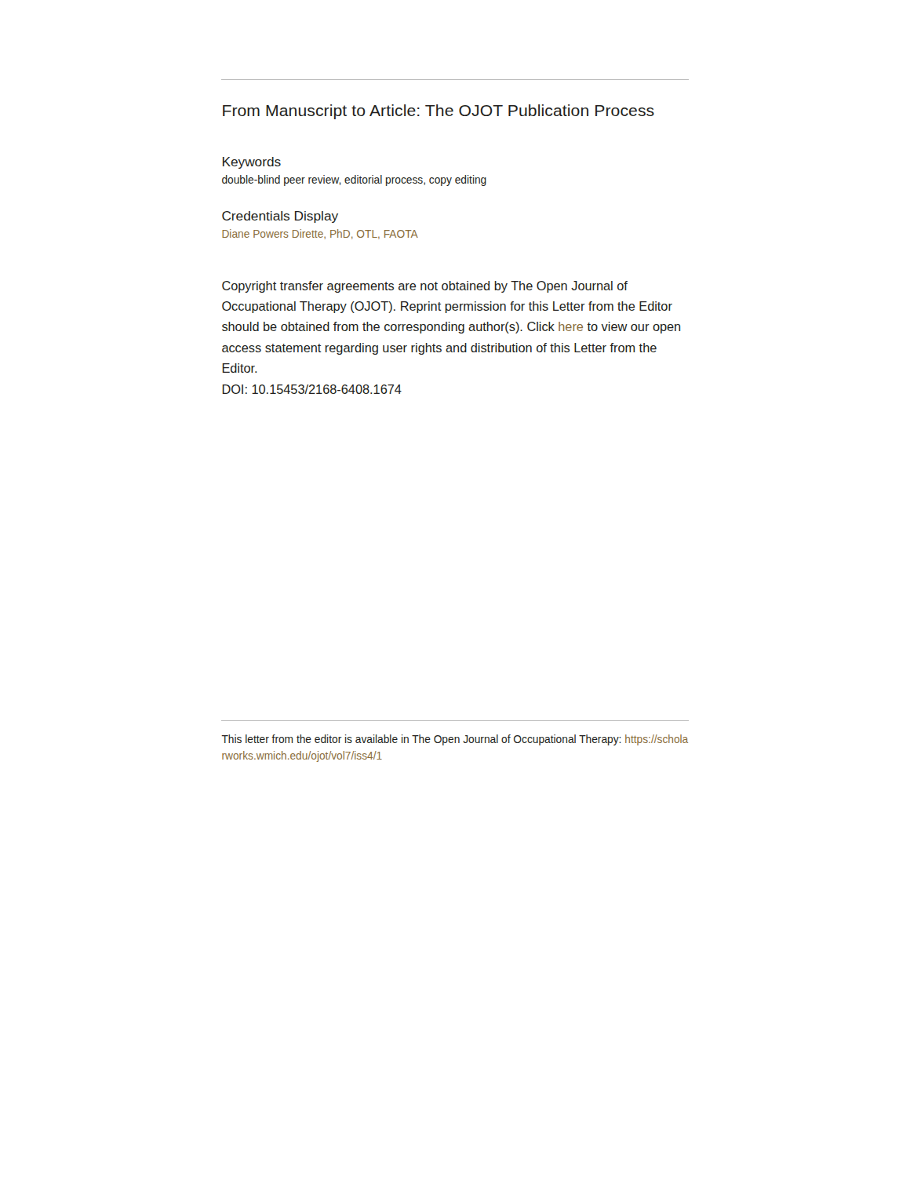From Manuscript to Article: The OJOT Publication Process
Keywords
double-blind peer review, editorial process, copy editing
Credentials Display
Diane Powers Dirette, PhD, OTL, FAOTA
Copyright transfer agreements are not obtained by The Open Journal of Occupational Therapy (OJOT). Reprint permission for this Letter from the Editor should be obtained from the corresponding author(s). Click here to view our open access statement regarding user rights and distribution of this Letter from the Editor.
DOI: 10.15453/2168-6408.1674
This letter from the editor is available in The Open Journal of Occupational Therapy: https://scholarworks.wmich.edu/ojot/vol7/iss4/1